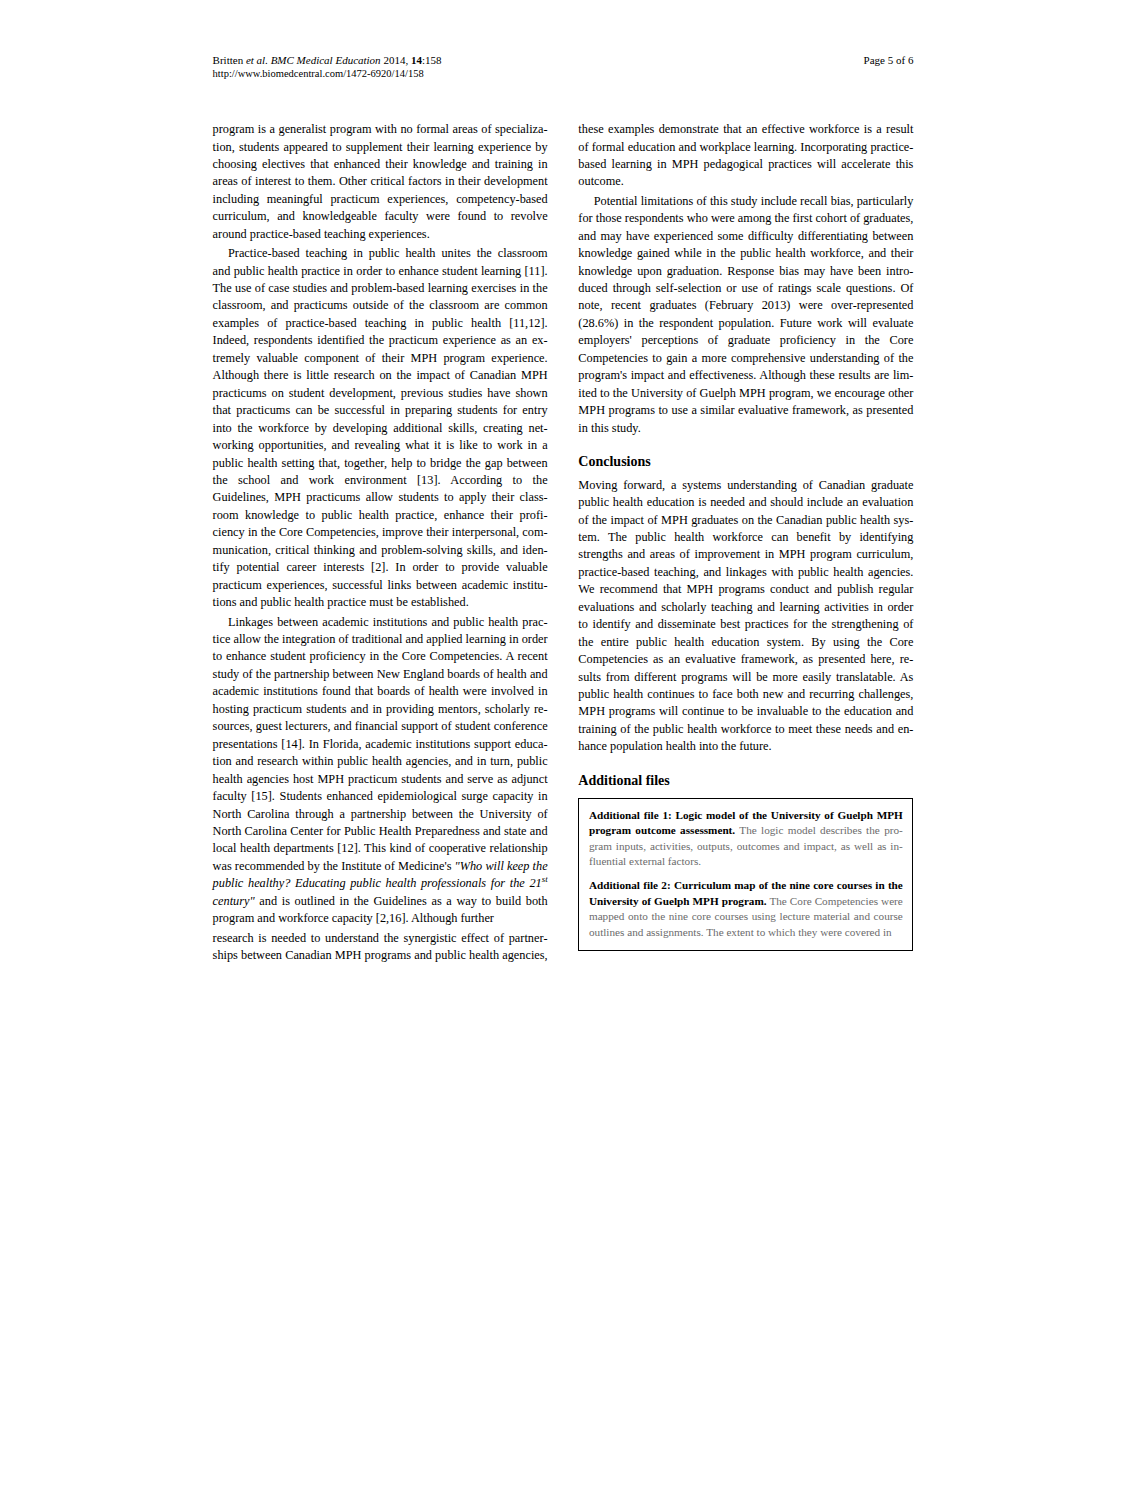Britten et al. BMC Medical Education 2014, 14:158
http://www.biomedcentral.com/1472-6920/14/158
Page 5 of 6
program is a generalist program with no formal areas of specialization, students appeared to supplement their learning experience by choosing electives that enhanced their knowledge and training in areas of interest to them. Other critical factors in their development including meaningful practicum experiences, competency-based curriculum, and knowledgeable faculty were found to revolve around practice-based teaching experiences.
Practice-based teaching in public health unites the classroom and public health practice in order to enhance student learning [11]. The use of case studies and problem-based learning exercises in the classroom, and practicums outside of the classroom are common examples of practice-based teaching in public health [11,12]. Indeed, respondents identified the practicum experience as an extremely valuable component of their MPH program experience. Although there is little research on the impact of Canadian MPH practicums on student development, previous studies have shown that practicums can be successful in preparing students for entry into the workforce by developing additional skills, creating networking opportunities, and revealing what it is like to work in a public health setting that, together, help to bridge the gap between the school and work environment [13]. According to the Guidelines, MPH practicums allow students to apply their classroom knowledge to public health practice, enhance their proficiency in the Core Competencies, improve their interpersonal, communication, critical thinking and problem-solving skills, and identify potential career interests [2]. In order to provide valuable practicum experiences, successful links between academic institutions and public health practice must be established.
Linkages between academic institutions and public health practice allow the integration of traditional and applied learning in order to enhance student proficiency in the Core Competencies. A recent study of the partnership between New England boards of health and academic institutions found that boards of health were involved in hosting practicum students and in providing mentors, scholarly resources, guest lecturers, and financial support of student conference presentations [14]. In Florida, academic institutions support education and research within public health agencies, and in turn, public health agencies host MPH practicum students and serve as adjunct faculty [15]. Students enhanced epidemiological surge capacity in North Carolina through a partnership between the University of North Carolina Center for Public Health Preparedness and state and local health departments [12]. This kind of cooperative relationship was recommended by the Institute of Medicine's "Who will keep the public healthy? Educating public health professionals for the 21st century" and is outlined in the Guidelines as a way to build both program and workforce capacity [2,16]. Although further
research is needed to understand the synergistic effect of partnerships between Canadian MPH programs and public health agencies, these examples demonstrate that an effective workforce is a result of formal education and workplace learning. Incorporating practice-based learning in MPH pedagogical practices will accelerate this outcome.
Potential limitations of this study include recall bias, particularly for those respondents who were among the first cohort of graduates, and may have experienced some difficulty differentiating between knowledge gained while in the public health workforce, and their knowledge upon graduation. Response bias may have been introduced through self-selection or use of ratings scale questions. Of note, recent graduates (February 2013) were over-represented (28.6%) in the respondent population. Future work will evaluate employers' perceptions of graduate proficiency in the Core Competencies to gain a more comprehensive understanding of the program's impact and effectiveness. Although these results are limited to the University of Guelph MPH program, we encourage other MPH programs to use a similar evaluative framework, as presented in this study.
Conclusions
Moving forward, a systems understanding of Canadian graduate public health education is needed and should include an evaluation of the impact of MPH graduates on the Canadian public health system. The public health workforce can benefit by identifying strengths and areas of improvement in MPH program curriculum, practice-based teaching, and linkages with public health agencies. We recommend that MPH programs conduct and publish regular evaluations and scholarly teaching and learning activities in order to identify and disseminate best practices for the strengthening of the entire public health education system. By using the Core Competencies as an evaluative framework, as presented here, results from different programs will be more easily translatable. As public health continues to face both new and recurring challenges, MPH programs will continue to be invaluable to the education and training of the public health workforce to meet these needs and enhance population health into the future.
Additional files
Additional file 1: Logic model of the University of Guelph MPH program outcome assessment. The logic model describes the program inputs, activities, outputs, outcomes and impact, as well as influential external factors.
Additional file 2: Curriculum map of the nine core courses in the University of Guelph MPH program. The Core Competencies were mapped onto the nine core courses using lecture material and course outlines and assignments. The extent to which they were covered in